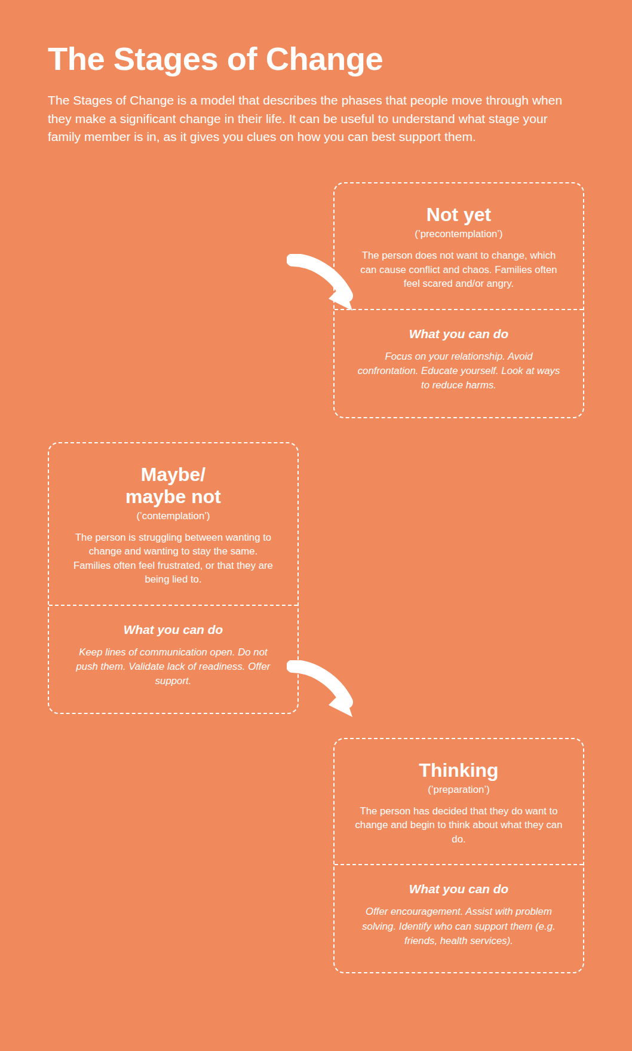The Stages of Change
The Stages of Change is a model that describes the phases that people move through when they make a significant change in their life. It can be useful to understand what stage your family member is in, as it gives you clues on how you can best support them.
Not yet
(’precontemplation’)
The person does not want to change, which can cause conflict and chaos. Families often feel scared and/or angry.
What you can do
Focus on your relationship. Avoid confrontation. Educate yourself. Look at ways to reduce harms.
Maybe/
maybe not
(’contemplation’)
The person is struggling between wanting to change and wanting to stay the same. Families often feel frustrated, or that they are being lied to.
What you can do
Keep lines of communication open. Do not push them. Validate lack of readiness. Offer support.
Thinking
(’preparation’)
The person has decided that they do want to change and begin to think about what they can do.
What you can do
Offer encouragement. Assist with problem solving. Identify who can support them (e.g. friends, health services).